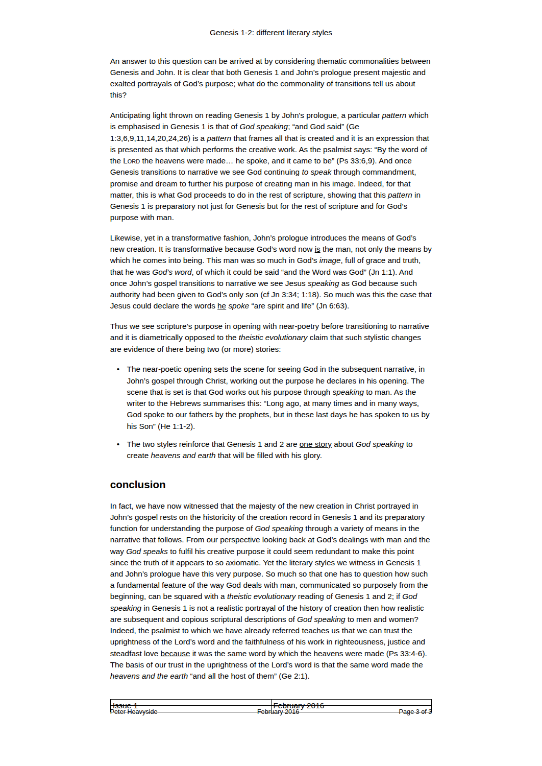Genesis 1-2: different literary styles
An answer to this question can be arrived at by considering thematic commonalities between Genesis and John. It is clear that both Genesis 1 and John’s prologue present majestic and exalted portrayals of God’s purpose; what do the commonality of transitions tell us about this?
Anticipating light thrown on reading Genesis 1 by John's prologue, a particular pattern which is emphasised in Genesis 1 is that of God speaking; “and God said” (Ge 1:3,6,9,11,14,20,24,26) is a pattern that frames all that is created and it is an expression that is presented as that which performs the creative work. As the psalmist says: “By the word of the Lord the heavens were made… he spoke, and it came to be” (Ps 33:6,9). And once Genesis transitions to narrative we see God continuing to speak through commandment, promise and dream to further his purpose of creating man in his image. Indeed, for that matter, this is what God proceeds to do in the rest of scripture, showing that this pattern in Genesis 1 is preparatory not just for Genesis but for the rest of scripture and for God’s purpose with man.
Likewise, yet in a transformative fashion, John’s prologue introduces the means of God’s new creation. It is transformative because God’s word now is the man, not only the means by which he comes into being. This man was so much in God’s image, full of grace and truth, that he was God’s word, of which it could be said “and the Word was God” (Jn 1:1). And once John’s gospel transitions to narrative we see Jesus speaking as God because such authority had been given to God’s only son (cf Jn 3:34; 1:18). So much was this the case that Jesus could declare the words he spoke “are spirit and life” (Jn 6:63).
Thus we see scripture’s purpose in opening with near-poetry before transitioning to narrative and it is diametrically opposed to the theistic evolutionary claim that such stylistic changes are evidence of there being two (or more) stories:
The near-poetic opening sets the scene for seeing God in the subsequent narrative, in John’s gospel through Christ, working out the purpose he declares in his opening. The scene that is set is that God works out his purpose through speaking to man. As the writer to the Hebrews summarises this: “Long ago, at many times and in many ways, God spoke to our fathers by the prophets, but in these last days he has spoken to us by his Son” (He 1:1-2).
The two styles reinforce that Genesis 1 and 2 are one story about God speaking to create heavens and earth that will be filled with his glory.
conclusion
In fact, we have now witnessed that the majesty of the new creation in Christ portrayed in John’s gospel rests on the historicity of the creation record in Genesis 1 and its preparatory function for understanding the purpose of God speaking through a variety of means in the narrative that follows. From our perspective looking back at God’s dealings with man and the way God speaks to fulfil his creative purpose it could seem redundant to make this point since the truth of it appears to so axiomatic. Yet the literary styles we witness in Genesis 1 and John’s prologue have this very purpose. So much so that one has to question how such a fundamental feature of the way God deals with man, communicated so purposely from the beginning, can be squared with a theistic evolutionary reading of Genesis 1 and 2; if God speaking in Genesis 1 is not a realistic portrayal of the history of creation then how realistic are subsequent and copious scriptural descriptions of God speaking to men and women? Indeed, the psalmist to which we have already referred teaches us that we can trust the uprightness of the Lord’s word and the faithfulness of his work in righteousness, justice and steadfast love because it was the same word by which the heavens were made (Ps 33:4-6). The basis of our trust in the uprightness of the Lord’s word is that the same word made the heavens and the earth “and all the host of them” (Ge 2:1).
| Issue 1 | February 2016 |
Peter Heavyside February 2016 Page 3 of 3